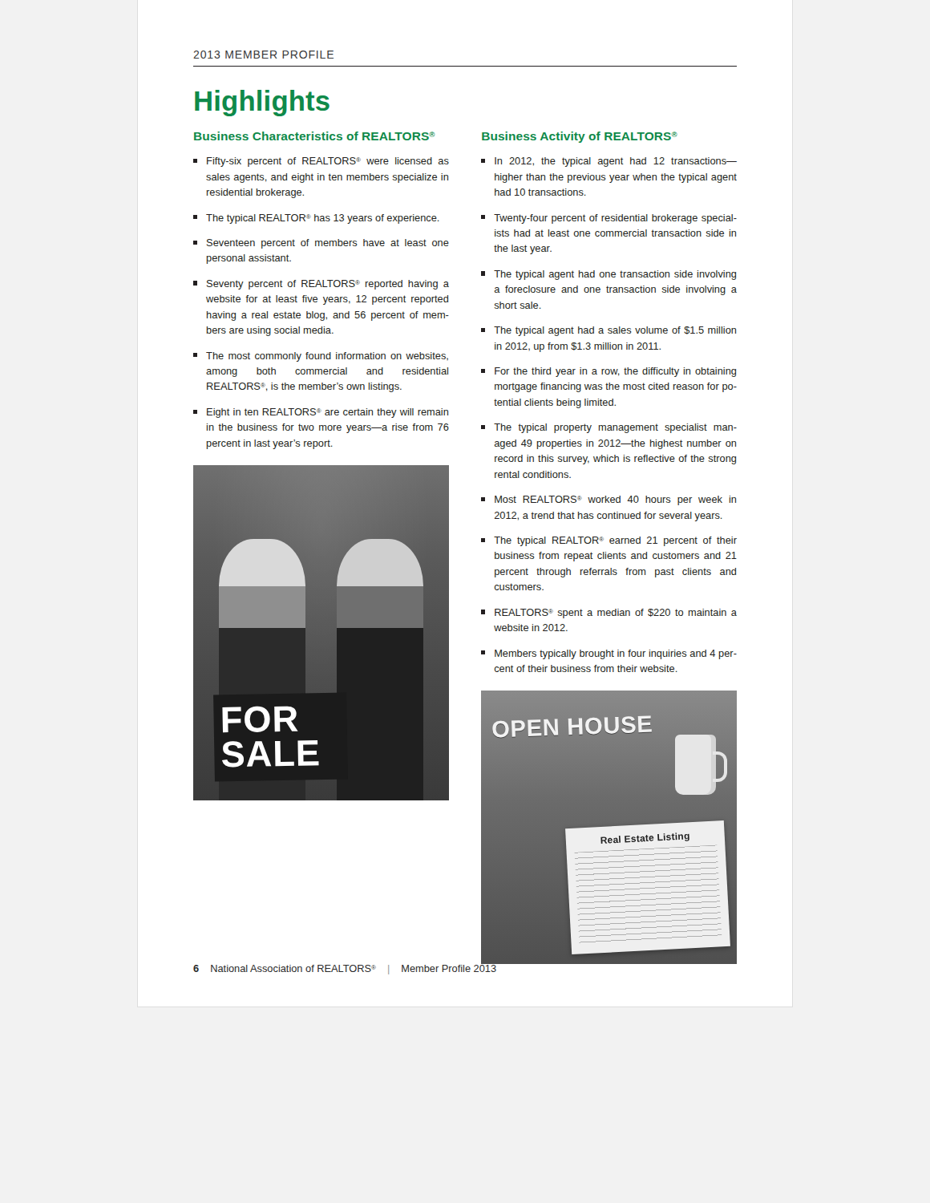2013 Member Profile
Highlights
Business Characteristics of REALTORS®
Fifty-six percent of REALTORS® were licensed as sales agents, and eight in ten members specialize in residential brokerage.
The typical REALTOR® has 13 years of experience.
Seventeen percent of members have at least one personal assistant.
Seventy percent of REALTORS® reported having a website for at least five years, 12 percent reported having a real estate blog, and 56 percent of members are using social media.
The most commonly found information on websites, among both commercial and residential REALTORS®, is the member’s own listings.
Eight in ten REALTORS® are certain they will remain in the business for two more years—a rise from 76 percent in last year’s report.
Business Activity of REALTORS®
In 2012, the typical agent had 12 transactions—higher than the previous year when the typical agent had 10 transactions.
Twenty-four percent of residential brokerage specialists had at least one commercial transaction side in the last year.
The typical agent had one transaction side involving a foreclosure and one transaction side involving a short sale.
The typical agent had a sales volume of $1.5 million in 2012, up from $1.3 million in 2011.
For the third year in a row, the difficulty in obtaining mortgage financing was the most cited reason for potential clients being limited.
The typical property management specialist managed 49 properties in 2012—the highest number on record in this survey, which is reflective of the strong rental conditions.
Most REALTORS® worked 40 hours per week in 2012, a trend that has continued for several years.
The typical REALTOR® earned 21 percent of their business from repeat clients and customers and 21 percent through referrals from past clients and customers.
REALTORS® spent a median of $220 to maintain a website in 2012.
Members typically brought in four inquiries and 4 percent of their business from their website.
Real Estate Listing
6 National Association of REALTORS® | Member Profile 2013